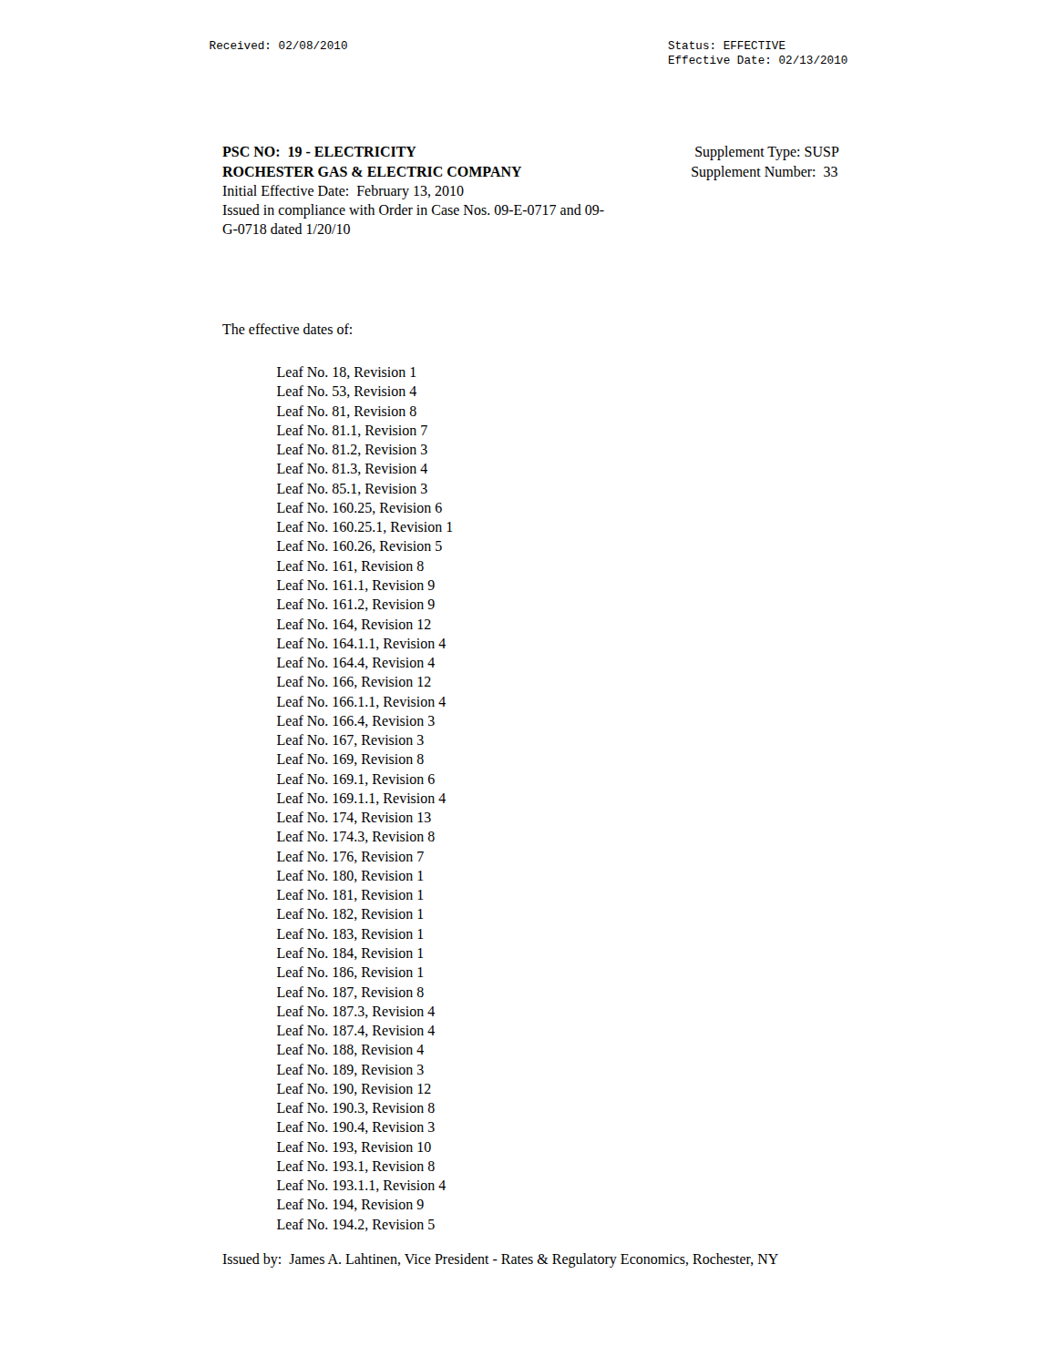Received: 02/08/2010
Status: EFFECTIVE
Effective Date: 02/13/2010
PSC NO: 19 - ELECTRICITY
ROCHESTER GAS & ELECTRIC COMPANY
Initial Effective Date: February 13, 2010
Issued in compliance with Order in Case Nos. 09-E-0717 and 09-G-0718 dated 1/20/10
Supplement Type: SUSP
Supplement Number: 33
The effective dates of:
Leaf No. 18, Revision 1
Leaf No. 53, Revision 4
Leaf No. 81, Revision 8
Leaf No. 81.1, Revision 7
Leaf No. 81.2, Revision 3
Leaf No. 81.3, Revision 4
Leaf No. 85.1, Revision 3
Leaf No. 160.25, Revision 6
Leaf No. 160.25.1, Revision 1
Leaf No. 160.26, Revision 5
Leaf No. 161, Revision 8
Leaf No. 161.1, Revision 9
Leaf No. 161.2, Revision 9
Leaf No. 164, Revision 12
Leaf No. 164.1.1, Revision 4
Leaf No. 164.4, Revision 4
Leaf No. 166, Revision 12
Leaf No. 166.1.1, Revision 4
Leaf No. 166.4, Revision 3
Leaf No. 167, Revision 3
Leaf No. 169, Revision 8
Leaf No. 169.1, Revision 6
Leaf No. 169.1.1, Revision 4
Leaf No. 174, Revision 13
Leaf No. 174.3, Revision 8
Leaf No. 176, Revision 7
Leaf No. 180, Revision 1
Leaf No. 181, Revision 1
Leaf No. 182, Revision 1
Leaf No. 183, Revision 1
Leaf No. 184, Revision 1
Leaf No. 186, Revision 1
Leaf No. 187, Revision 8
Leaf No. 187.3, Revision 4
Leaf No. 187.4, Revision 4
Leaf No. 188, Revision 4
Leaf No. 189, Revision 3
Leaf No. 190, Revision 12
Leaf No. 190.3, Revision 8
Leaf No. 190.4, Revision 3
Leaf No. 193, Revision 10
Leaf No. 193.1, Revision 8
Leaf No. 193.1.1, Revision 4
Leaf No. 194, Revision 9
Leaf No. 194.2, Revision 5
Issued by: James A. Lahtinen, Vice President - Rates & Regulatory Economics, Rochester, NY